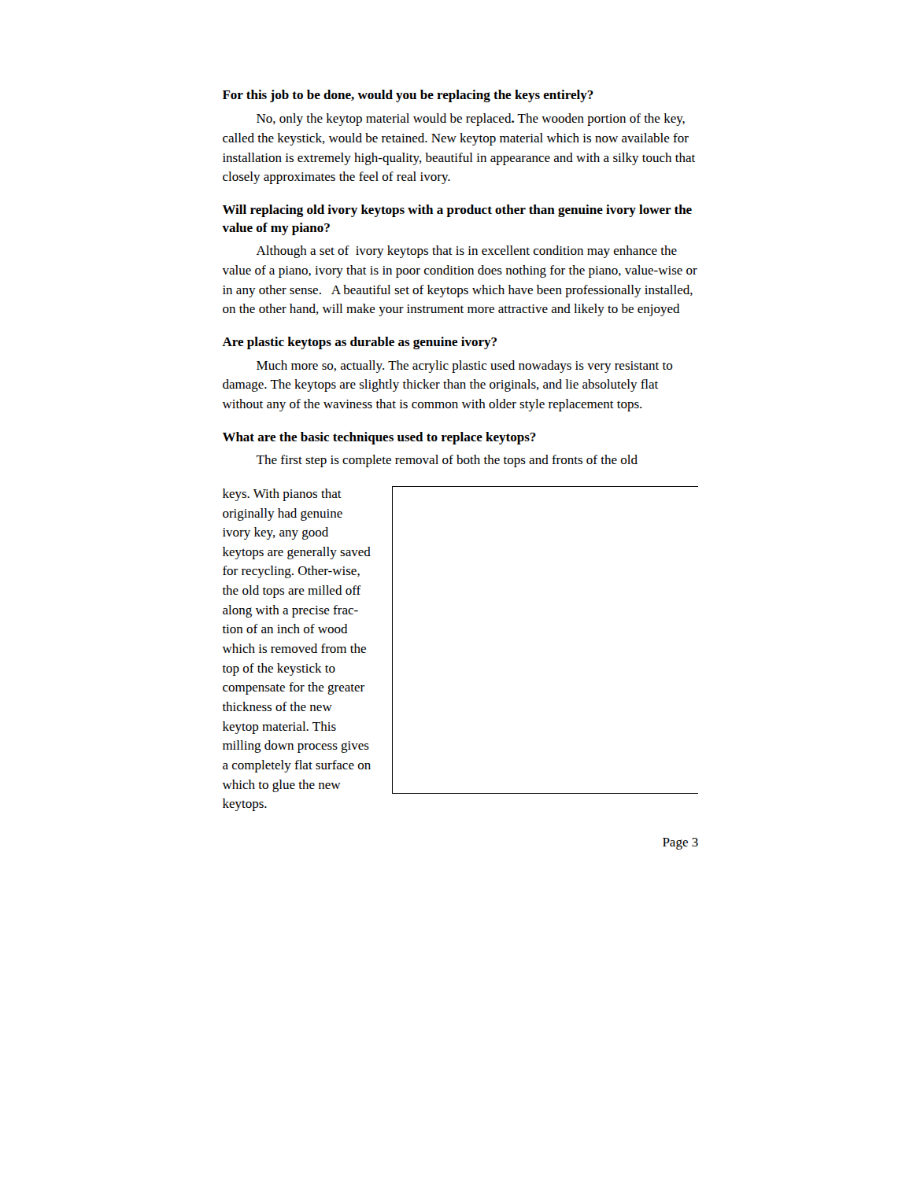For this job to be done, would you be replacing the keys entirely?
No, only the keytop material would be replaced. The wooden portion of the key, called the keystick, would be retained. New keytop material which is now available for installation is extremely high-quality, beautiful in appearance and with a silky touch that closely approximates the feel of real ivory.
Will replacing old ivory keytops with a product other than genuine ivory lower the value of my piano?
Although a set of ivory keytops that is in excellent condition may enhance the value of a piano, ivory that is in poor condition does nothing for the piano, value-wise or in any other sense. A beautiful set of keytops which have been professionally installed, on the other hand, will make your instrument more attractive and likely to be enjoyed
Are plastic keytops as durable as genuine ivory?
Much more so, actually. The acrylic plastic used nowadays is very resistant to damage. The keytops are slightly thicker than the originals, and lie absolutely flat without any of the waviness that is common with older style replacement tops.
What are the basic techniques used to replace keytops?
The first step is complete removal of both the tops and fronts of the old
keys. With pianos that originally had genuine ivory key, any good keytops are generally saved for recycling. Other-wise, the old tops are milled off along with a precise frac-tion of an inch of wood which is removed from the top of the keystick to compensate for the greater thickness of the new keytop material. This milling down process gives a completely flat surface on which to glue the new keytops.
Page 3